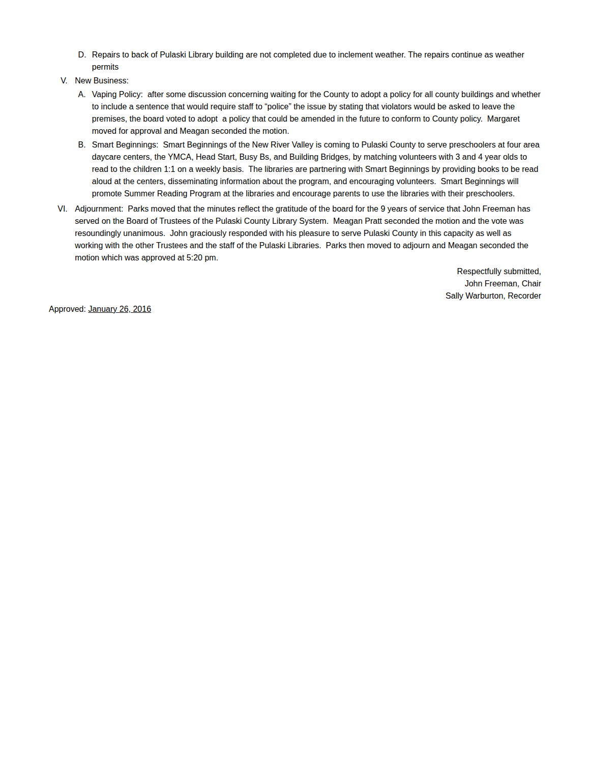D. Repairs to back of Pulaski Library building are not completed due to inclement weather. The repairs continue as weather permits
V. New Business:
A. Vaping Policy: after some discussion concerning waiting for the County to adopt a policy for all county buildings and whether to include a sentence that would require staff to “police” the issue by stating that violators would be asked to leave the premises, the board voted to adopt a policy that could be amended in the future to conform to County policy. Margaret moved for approval and Meagan seconded the motion.
B. Smart Beginnings: Smart Beginnings of the New River Valley is coming to Pulaski County to serve preschoolers at four area daycare centers, the YMCA, Head Start, Busy Bs, and Building Bridges, by matching volunteers with 3 and 4 year olds to read to the children 1:1 on a weekly basis. The libraries are partnering with Smart Beginnings by providing books to be read aloud at the centers, disseminating information about the program, and encouraging volunteers. Smart Beginnings will promote Summer Reading Program at the libraries and encourage parents to use the libraries with their preschoolers.
VI. Adjournment: Parks moved that the minutes reflect the gratitude of the board for the 9 years of service that John Freeman has served on the Board of Trustees of the Pulaski County Library System. Meagan Pratt seconded the motion and the vote was resoundingly unanimous. John graciously responded with his pleasure to serve Pulaski County in this capacity as well as working with the other Trustees and the staff of the Pulaski Libraries. Parks then moved to adjourn and Meagan seconded the motion which was approved at 5:20 pm.
Respectfully submitted,
John Freeman, Chair
Sally Warburton, Recorder
Approved: January 26, 2016